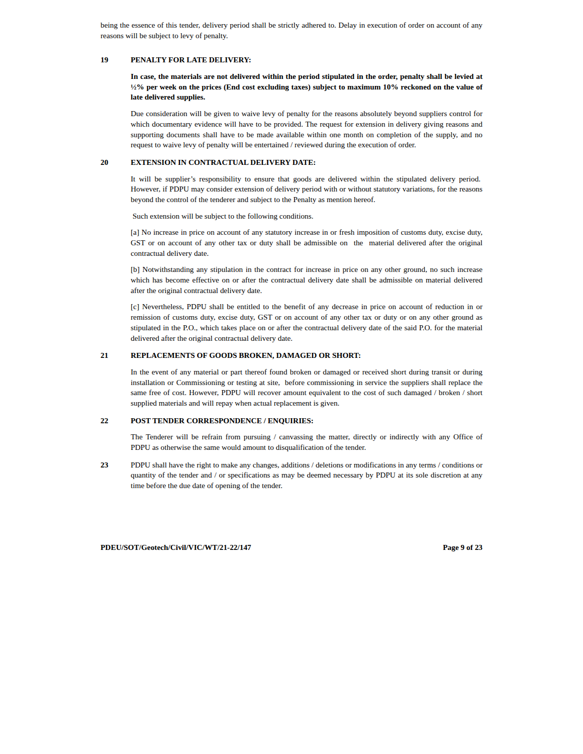being the essence of this tender, delivery period shall be strictly adhered to. Delay in execution of order on account of any reasons will be subject to levy of penalty.
19
PENALTY FOR LATE DELIVERY:
In case, the materials are not delivered within the period stipulated in the order, penalty shall be levied at ½% per week on the prices (End cost excluding taxes) subject to maximum 10% reckoned on the value of late delivered supplies.
Due consideration will be given to waive levy of penalty for the reasons absolutely beyond suppliers control for which documentary evidence will have to be provided. The request for extension in delivery giving reasons and supporting documents shall have to be made available within one month on completion of the supply, and no request to waive levy of penalty will be entertained / reviewed during the execution of order.
20
EXTENSION IN CONTRACTUAL DELIVERY DATE:
It will be supplier’s responsibility to ensure that goods are delivered within the stipulated delivery period. However, if PDPU may consider extension of delivery period with or without statutory variations, for the reasons beyond the control of the tenderer and subject to the Penalty as mention hereof.
Such extension will be subject to the following conditions.
[a] No increase in price on account of any statutory increase in or fresh imposition of customs duty, excise duty, GST or on account of any other tax or duty shall be admissible on the material delivered after the original contractual delivery date.
[b] Notwithstanding any stipulation in the contract for increase in price on any other ground, no such increase which has become effective on or after the contractual delivery date shall be admissible on material delivered after the original contractual delivery date.
[c] Nevertheless, PDPU shall be entitled to the benefit of any decrease in price on account of reduction in or remission of customs duty, excise duty, GST or on account of any other tax or duty or on any other ground as stipulated in the P.O., which takes place on or after the contractual delivery date of the said P.O. for the material delivered after the original contractual delivery date.
21
REPLACEMENTS OF GOODS BROKEN, DAMAGED OR SHORT:
In the event of any material or part thereof found broken or damaged or received short during transit or during installation or Commissioning or testing at site, before commissioning in service the suppliers shall replace the same free of cost. However, PDPU will recover amount equivalent to the cost of such damaged / broken / short supplied materials and will repay when actual replacement is given.
22
POST TENDER CORRESPONDENCE / ENQUIRIES:
The Tenderer will be refrain from pursuing / canvassing the matter, directly or indirectly with any Office of PDPU as otherwise the same would amount to disqualification of the tender.
23
PDPU shall have the right to make any changes, additions / deletions or modifications in any terms / conditions or quantity of the tender and / or specifications as may be deemed necessary by PDPU at its sole discretion at any time before the due date of opening of the tender.
PDEU/SOT/Geotech/Civil/VIC/WT/21-22/147
Page 9 of 23